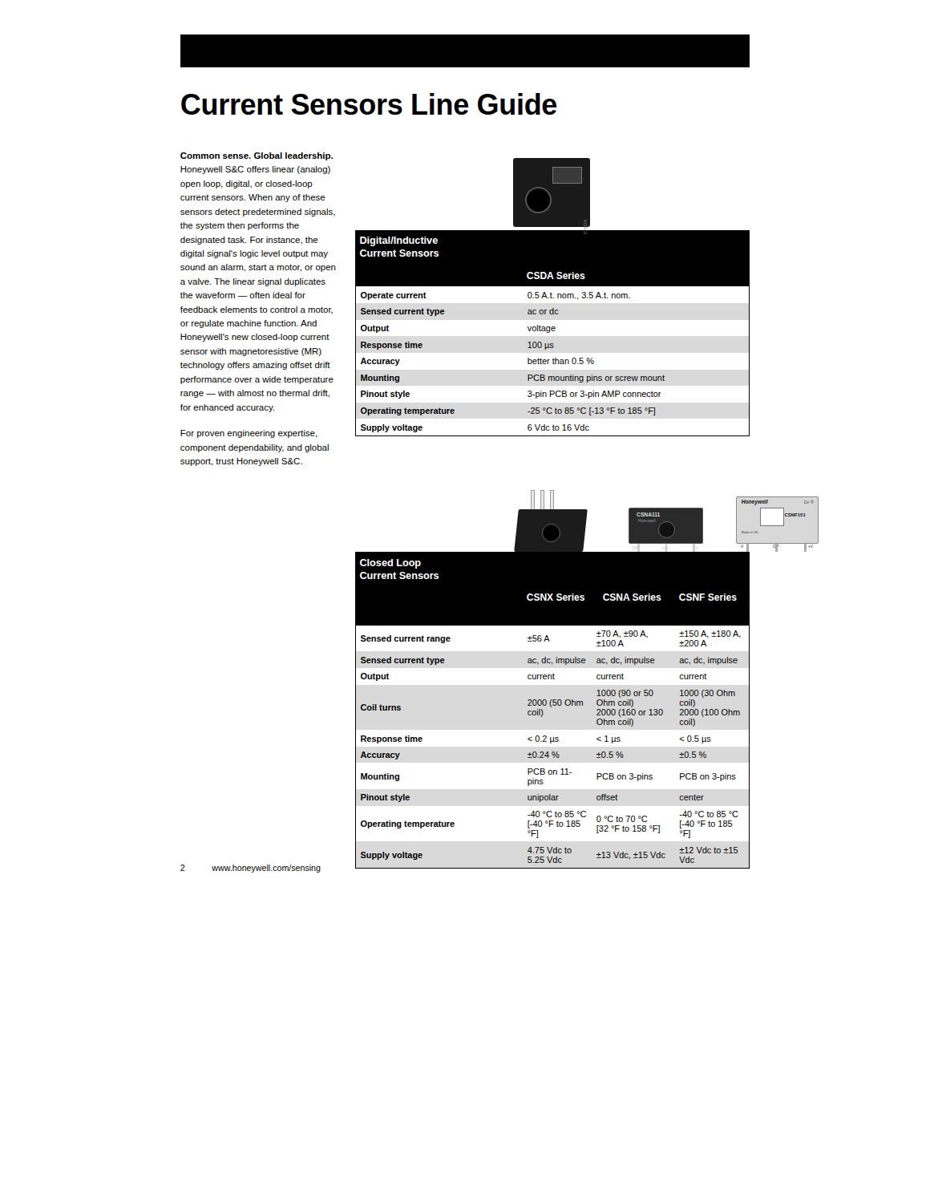Current Sensors Line Guide
Common sense. Global leadership.
Honeywell S&C offers linear (analog) open loop, digital, or closed-loop current sensors. When any of these sensors detect predetermined signals, the system then performs the designated task. For instance, the digital signal's logic level output may sound an alarm, start a motor, or open a valve. The linear signal duplicates the waveform — often ideal for feedback elements to control a motor, or regulate machine function. And Honeywell's new closed-loop current sensor with magnetoresistive (MR) technology offers amazing offset drift performance over a wide temperature range — with almost no thermal drift, for enhanced accuracy.
For proven engineering expertise, component dependability, and global support, trust Honeywell S&C.
CSDA
| Digital/Inductive Current Sensors | |
| | CSDA Series |
| Operate current | 0.5 A.t. nom., 3.5 A.t. nom. |
| Sensed current type | ac or dc |
| Output | voltage |
| Response time | 100 µs |
| Accuracy | better than 0.5 % |
| Mounting | PCB mounting pins or screw mount |
| Pinout style | 3-pin PCB or 3-pin AMP connector |
| Operating temperature | -25 °C to 85 °C [-13 °F to 185 °F] |
| Supply voltage | 6 Vdc to 16 Vdc |
CSNA111
Honeywell
O/P+Vs-Vs
Honeywell
C℮ ®
CSNF151
Made in UK
-V O/P+V
| Closed Loop Current Sensors | | | |
| | CSNX Series | CSNA Series | CSNF Series |
| Sensed current range | ±56 A | ±70 A, ±90 A, ±100 A | ±150 A, ±180 A, ±200 A |
| Sensed current type | ac, dc, impulse | ac, dc, impulse | ac, dc, impulse |
| Output | current | current | current |
| Coil turns | 2000 (50 Ohm coil) | 1000 (90 or 50 Ohm coil) 2000 (160 or 130 Ohm coil) | 1000 (30 Ohm coil) 2000 (100 Ohm coil) |
| Response time | < 0.2 µs | < 1 µs | < 0.5 µs |
| Accuracy | ±0.24 % | ±0.5 % | ±0.5 % |
| Mounting | PCB on 11-pins | PCB on 3-pins | PCB on 3-pins |
| Pinout style | unipolar | offset | center |
| Operating temperature | -40 °C to 85 °C [-40 °F to 185 °F] | 0 °C to 70 °C [32 °F to 158 °F] | -40 °C to 85 °C [-40 °F to 185 °F] |
| Supply voltage | 4.75 Vdc to 5.25 Vdc | ±13 Vdc, ±15 Vdc | ±12 Vdc to ±15 Vdc |
2 www.honeywell.com/sensing